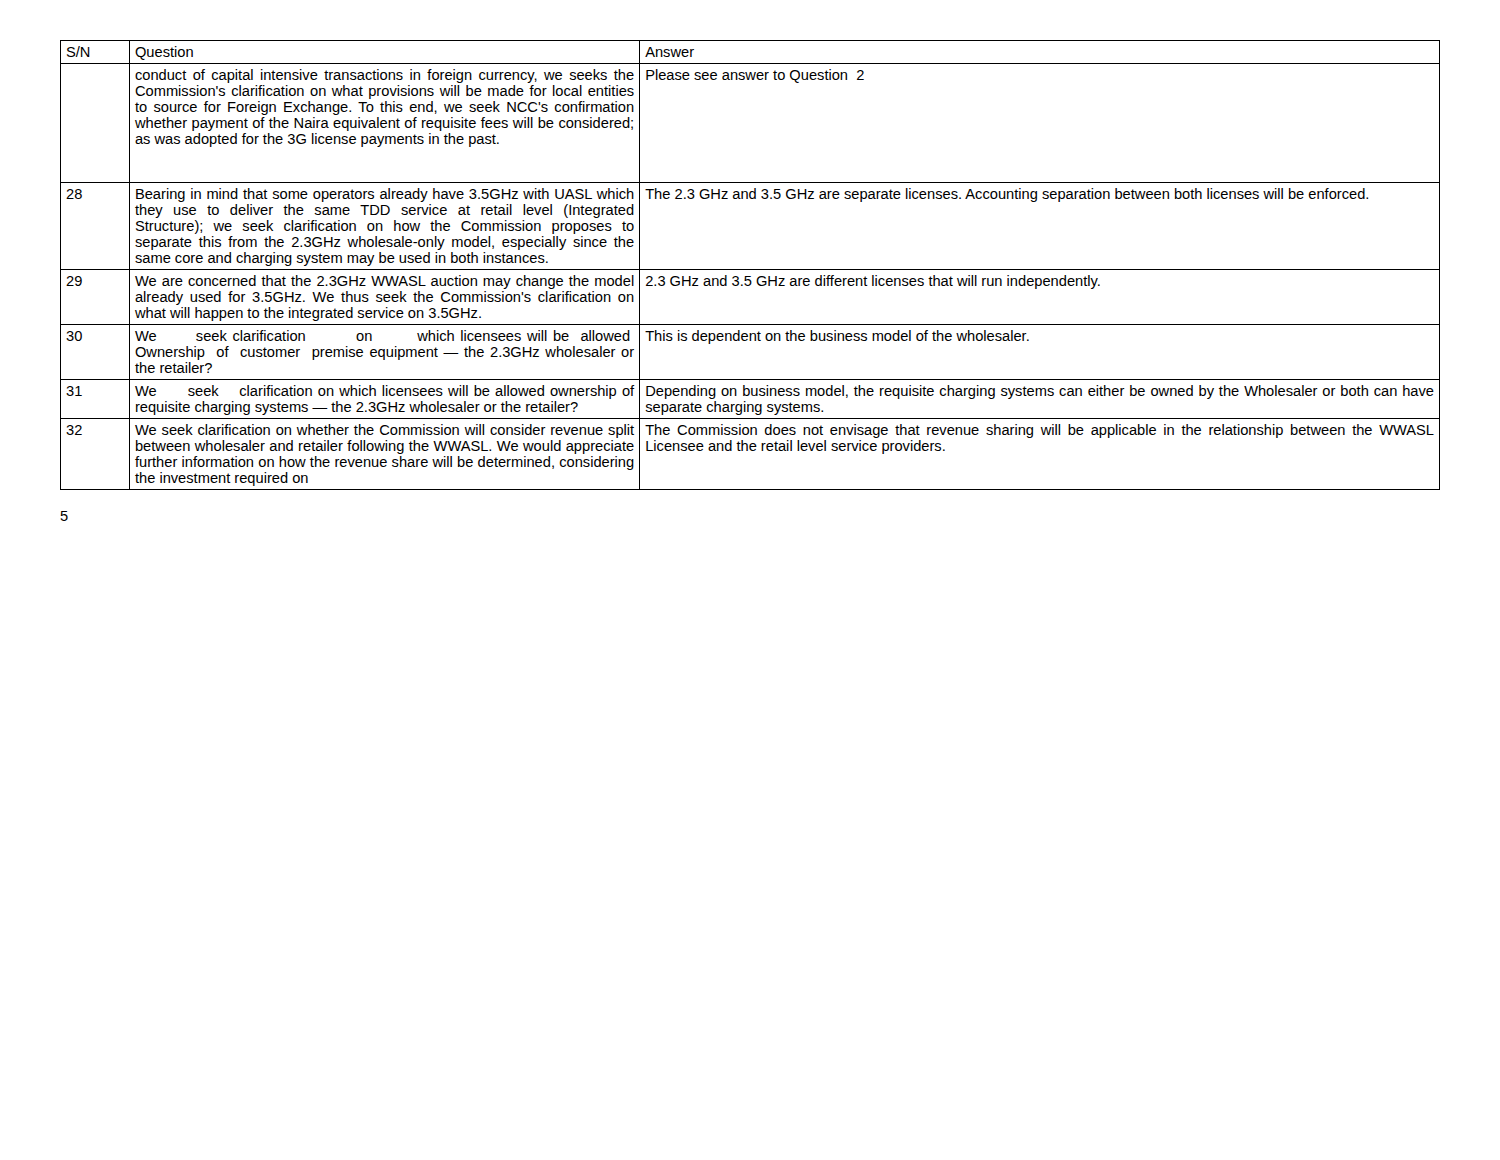| S/N | Question | Answer |
| --- | --- | --- |
| | conduct of capital intensive transactions in foreign currency, we seeks the Commission's clarification on what provisions will be made for local entities to source for Foreign Exchange. To this end, we seek NCC's confirmation whether payment of the Naira equivalent of requisite fees will be considered; as was adopted for the 3G license payments in the past. | Please see answer to Question 2 |
| 28 | Bearing in mind that some operators already have 3.5GHz with UASL which they use to deliver the same TDD service at retail level (Integrated Structure); we seek clarification on how the Commission proposes to separate this from the 2.3GHz wholesale-only model, especially since the same core and charging system may be used in both instances. | The 2.3 GHz and 3.5 GHz are separate licenses. Accounting separation between both licenses will be enforced. |
| 29 | We are concerned that the 2.3GHz WWASL auction may change the model already used for 3.5GHz. We thus seek the Commission's clarification on what will happen to the integrated service on 3.5GHz. | 2.3 GHz and 3.5 GHz are different licenses that will run independently. |
| 30 | We seek clarification on which licensees will be allowed Ownership of customer premise equipment — the 2.3GHz wholesaler or the retailer? | This is dependent on the business model of the wholesaler. |
| 31 | We seek clarification on which licensees will be allowed ownership of requisite charging systems — the 2.3GHz wholesaler or the retailer? | Depending on business model, the requisite charging systems can either be owned by the Wholesaler or both can have separate charging systems. |
| 32 | We seek clarification on whether the Commission will consider revenue split between wholesaler and retailer following the WWASL. We would appreciate further information on how the revenue share will be determined, considering the investment required on | The Commission does not envisage that revenue sharing will be applicable in the relationship between the WWASL Licensee and the retail level service providers. |
5